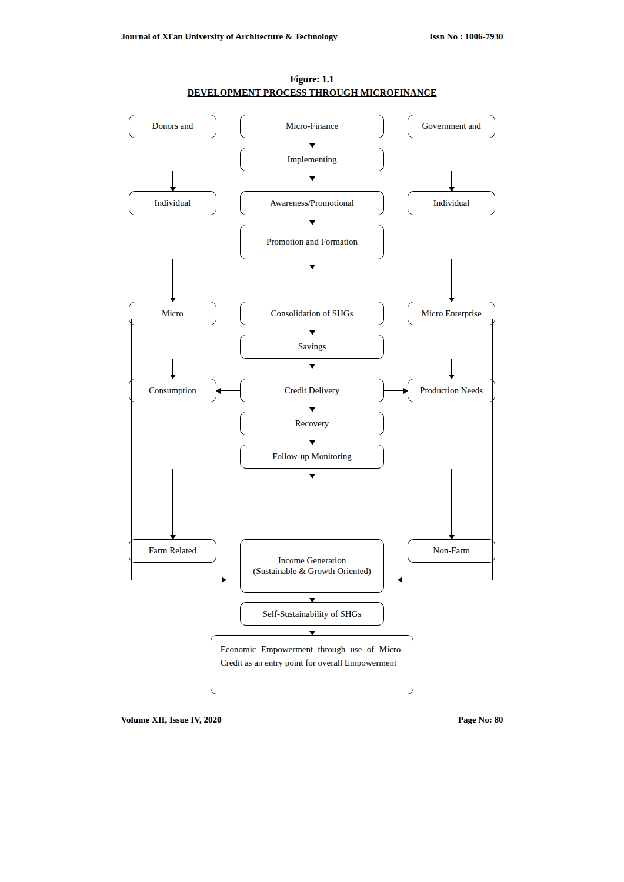Journal of Xi'an University of Architecture & Technology Issn No : 1006-7930
Figure: 1.1
DEVELOPMENT PROCESS THROUGH MICROFINANCE
Donors and
Micro-Finance
Government and
Implementing
Individual
Awareness/Promotional
Individual
Promotion and Formation
Micro
Consolidation of SHGs
Micro Enterprise
Savings
Consumption
Credit Delivery
Production Needs
Recovery
Follow-up Monitoring
Farm Related
Income Generation
(Sustainable & Growth Oriented)
Non-Farm
Self-Sustainability of SHGs
Economic Empowerment through use of Micro-Credit as an entry point for overall Empowerment
Volume XII, Issue IV, 2020 Page No: 80